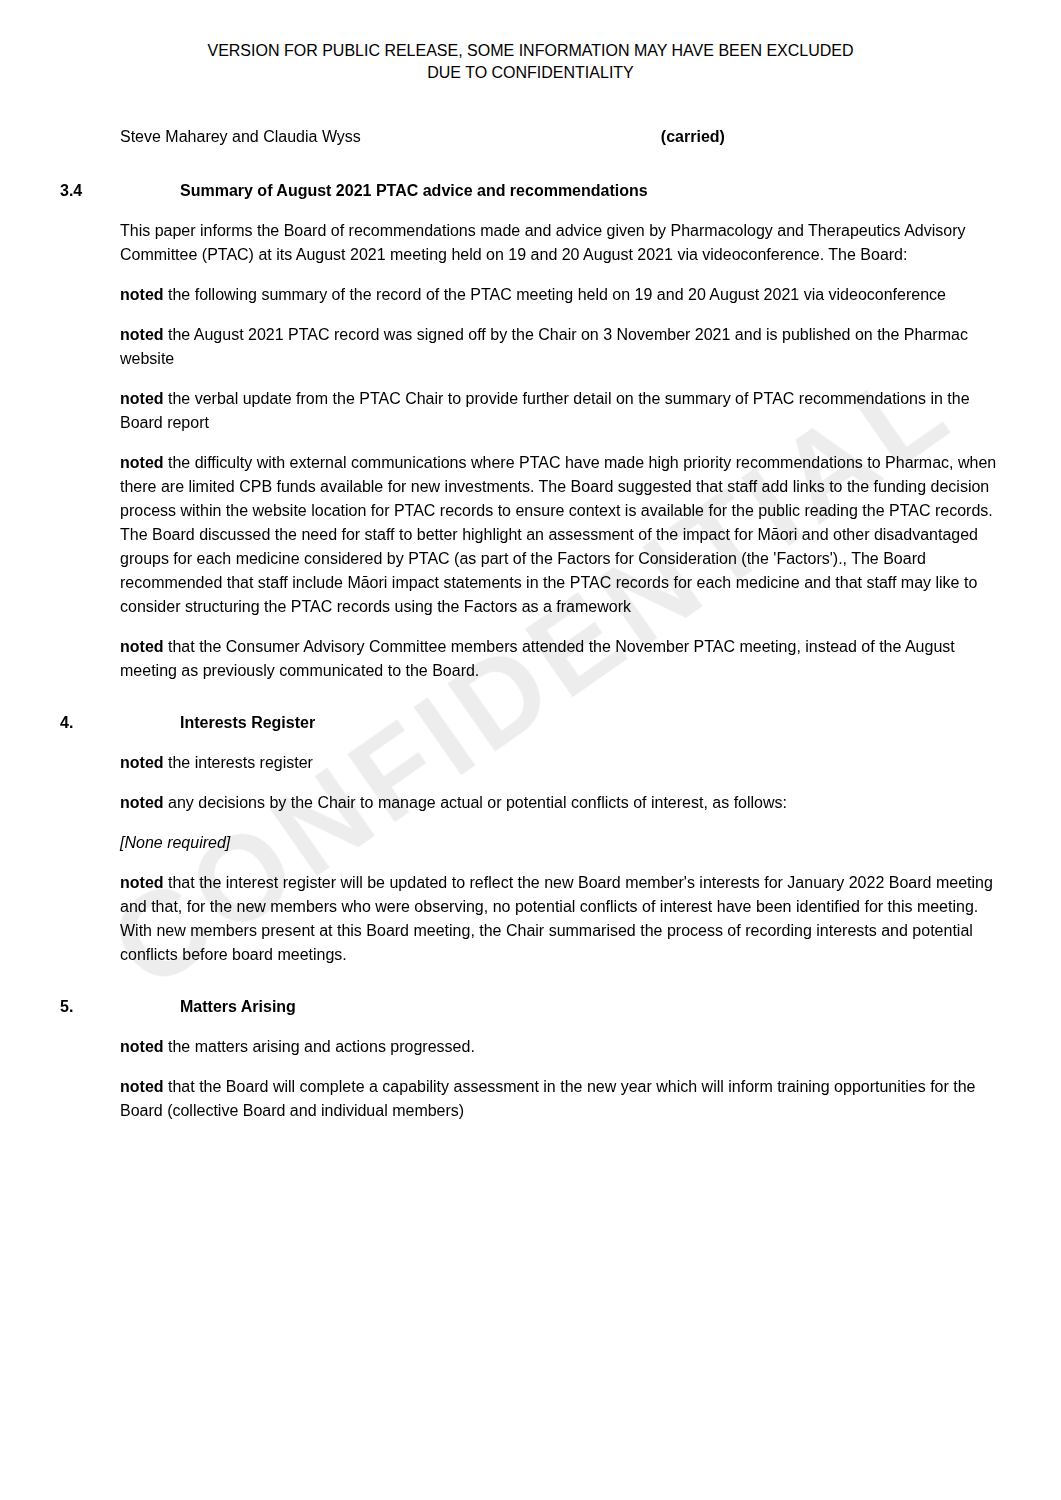CONFIDENTIAL
VERSION FOR PUBLIC RELEASE, SOME INFORMATION MAY HAVE BEEN EXCLUDED
DUE TO CONFIDENTIALITY
Steve Maharey and Claudia Wyss (carried)
3.4 Summary of August 2021 PTAC advice and recommendations
This paper informs the Board of recommendations made and advice given by Pharmacology and Therapeutics Advisory Committee (PTAC) at its August 2021 meeting held on 19 and 20 August 2021 via videoconference. The Board:
noted the following summary of the record of the PTAC meeting held on 19 and 20 August 2021 via videoconference
noted the August 2021 PTAC record was signed off by the Chair on 3 November 2021 and is published on the Pharmac website
noted the verbal update from the PTAC Chair to provide further detail on the summary of PTAC recommendations in the Board report
noted the difficulty with external communications where PTAC have made high priority recommendations to Pharmac, when there are limited CPB funds available for new investments. The Board suggested that staff add links to the funding decision process within the website location for PTAC records to ensure context is available for the public reading the PTAC records. The Board discussed the need for staff to better highlight an assessment of the impact for Māori and other disadvantaged groups for each medicine considered by PTAC (as part of the Factors for Consideration (the 'Factors')., The Board recommended that staff include Māori impact statements in the PTAC records for each medicine and that staff may like to consider structuring the PTAC records using the Factors as a framework
noted that the Consumer Advisory Committee members attended the November PTAC meeting, instead of the August meeting as previously communicated to the Board.
4. Interests Register
noted the interests register
noted any decisions by the Chair to manage actual or potential conflicts of interest, as follows:
[None required]
noted that the interest register will be updated to reflect the new Board member's interests for January 2022 Board meeting and that, for the new members who were observing, no potential conflicts of interest have been identified for this meeting. With new members present at this Board meeting, the Chair summarised the process of recording interests and potential conflicts before board meetings.
5. Matters Arising
noted the matters arising and actions progressed.
noted that the Board will complete a capability assessment in the new year which will inform training opportunities for the Board (collective Board and individual members)